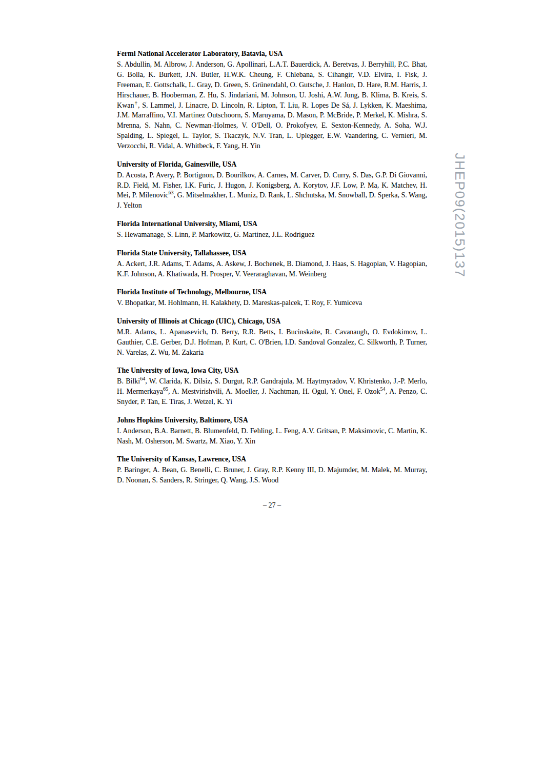JHEP09(2015)137
Fermi National Accelerator Laboratory, Batavia, USA
S. Abdullin, M. Albrow, J. Anderson, G. Apollinari, L.A.T. Bauerdick, A. Beretvas, J. Berryhill, P.C. Bhat, G. Bolla, K. Burkett, J.N. Butler, H.W.K. Cheung, F. Chlebana, S. Cihangir, V.D. Elvira, I. Fisk, J. Freeman, E. Gottschalk, L. Gray, D. Green, S. Grünendahl, O. Gutsche, J. Hanlon, D. Hare, R.M. Harris, J. Hirschauer, B. Hooberman, Z. Hu, S. Jindariani, M. Johnson, U. Joshi, A.W. Jung, B. Klima, B. Kreis, S. Kwan†, S. Lammel, J. Linacre, D. Lincoln, R. Lipton, T. Liu, R. Lopes De Sá, J. Lykken, K. Maeshima, J.M. Marraffino, V.I. Martinez Outschoorn, S. Maruyama, D. Mason, P. McBride, P. Merkel, K. Mishra, S. Mrenna, S. Nahn, C. Newman-Holmes, V. O'Dell, O. Prokofyev, E. Sexton-Kennedy, A. Soha, W.J. Spalding, L. Spiegel, L. Taylor, S. Tkaczyk, N.V. Tran, L. Uplegger, E.W. Vaandering, C. Vernieri, M. Verzocchi, R. Vidal, A. Whitbeck, F. Yang, H. Yin
University of Florida, Gainesville, USA
D. Acosta, P. Avery, P. Bortignon, D. Bourilkov, A. Carnes, M. Carver, D. Curry, S. Das, G.P. Di Giovanni, R.D. Field, M. Fisher, I.K. Furic, J. Hugon, J. Konigsberg, A. Korytov, J.F. Low, P. Ma, K. Matchev, H. Mei, P. Milenovic63, G. Mitselmakher, L. Muniz, D. Rank, L. Shchutska, M. Snowball, D. Sperka, S. Wang, J. Yelton
Florida International University, Miami, USA
S. Hewamanage, S. Linn, P. Markowitz, G. Martinez, J.L. Rodriguez
Florida State University, Tallahassee, USA
A. Ackert, J.R. Adams, T. Adams, A. Askew, J. Bochenek, B. Diamond, J. Haas, S. Hagopian, V. Hagopian, K.F. Johnson, A. Khatiwada, H. Prosper, V. Veeraraghavan, M. Weinberg
Florida Institute of Technology, Melbourne, USA
V. Bhopatkar, M. Hohlmann, H. Kalakhety, D. Mareskas-palcek, T. Roy, F. Yumiceva
University of Illinois at Chicago (UIC), Chicago, USA
M.R. Adams, L. Apanasevich, D. Berry, R.R. Betts, I. Bucinskaite, R. Cavanaugh, O. Evdokimov, L. Gauthier, C.E. Gerber, D.J. Hofman, P. Kurt, C. O'Brien, I.D. Sandoval Gonzalez, C. Silkworth, P. Turner, N. Varelas, Z. Wu, M. Zakaria
The University of Iowa, Iowa City, USA
B. Bilki64, W. Clarida, K. Dilsiz, S. Durgut, R.P. Gandrajula, M. Haytmyradov, V. Khristenko, J.-P. Merlo, H. Mermerkaya65, A. Mestvirishvili, A. Moeller, J. Nachtman, H. Ogul, Y. Onel, F. Ozok54, A. Penzo, C. Snyder, P. Tan, E. Tiras, J. Wetzel, K. Yi
Johns Hopkins University, Baltimore, USA
I. Anderson, B.A. Barnett, B. Blumenfeld, D. Fehling, L. Feng, A.V. Gritsan, P. Maksimovic, C. Martin, K. Nash, M. Osherson, M. Swartz, M. Xiao, Y. Xin
The University of Kansas, Lawrence, USA
P. Baringer, A. Bean, G. Benelli, C. Bruner, J. Gray, R.P. Kenny III, D. Majumder, M. Malek, M. Murray, D. Noonan, S. Sanders, R. Stringer, Q. Wang, J.S. Wood
– 27 –